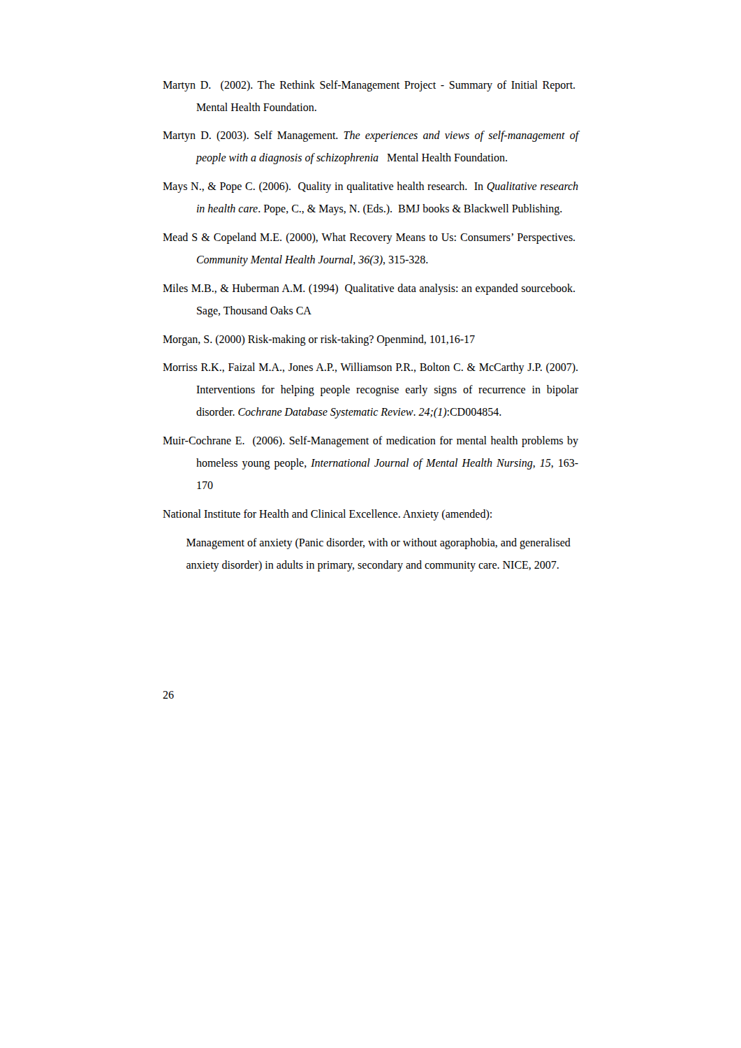Martyn D. (2002). The Rethink Self-Management Project - Summary of Initial Report. Mental Health Foundation.
Martyn D. (2003). Self Management. The experiences and views of self-management of people with a diagnosis of schizophrenia Mental Health Foundation.
Mays N., & Pope C. (2006). Quality in qualitative health research. In Qualitative research in health care. Pope, C., & Mays, N. (Eds.). BMJ books & Blackwell Publishing.
Mead S & Copeland M.E. (2000), What Recovery Means to Us: Consumers’ Perspectives. Community Mental Health Journal, 36(3), 315-328.
Miles M.B., & Huberman A.M. (1994) Qualitative data analysis: an expanded sourcebook. Sage, Thousand Oaks CA
Morgan, S. (2000) Risk-making or risk-taking? Openmind, 101,16-17
Morriss R.K., Faizal M.A., Jones A.P., Williamson P.R., Bolton C. & McCarthy J.P. (2007). Interventions for helping people recognise early signs of recurrence in bipolar disorder. Cochrane Database Systematic Review. 24;(1):CD004854.
Muir-Cochrane E. (2006). Self-Management of medication for mental health problems by homeless young people, International Journal of Mental Health Nursing, 15, 163-170
National Institute for Health and Clinical Excellence. Anxiety (amended):
Management of anxiety (Panic disorder, with or without agoraphobia, and generalised anxiety disorder) in adults in primary, secondary and community care. NICE, 2007.
26